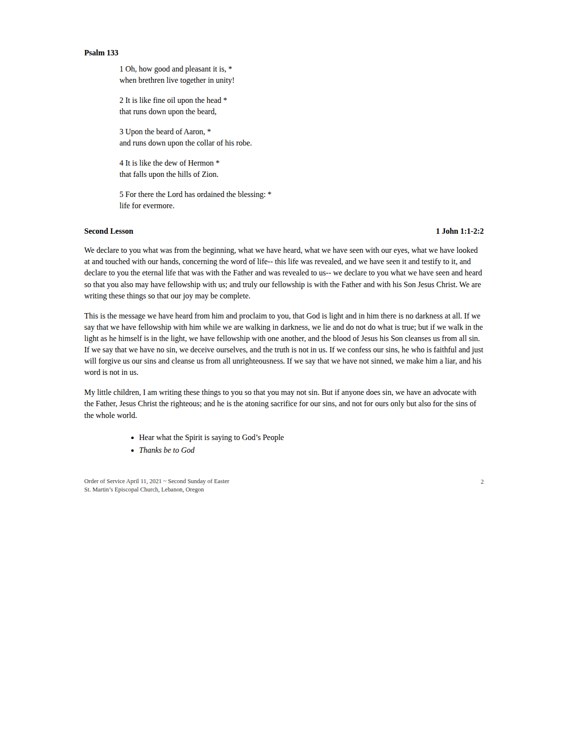Psalm 133
1 Oh, how good and pleasant it is, *
when brethren live together in unity!
2 It is like fine oil upon the head *
that runs down upon the beard,
3 Upon the beard of Aaron, *
and runs down upon the collar of his robe.
4 It is like the dew of Hermon *
that falls upon the hills of Zion.
5 For there the Lord has ordained the blessing: *
life for evermore.
Second Lesson 1 John 1:1-2:2
We declare to you what was from the beginning, what we have heard, what we have seen with our eyes, what we have looked at and touched with our hands, concerning the word of life-- this life was revealed, and we have seen it and testify to it, and declare to you the eternal life that was with the Father and was revealed to us-- we declare to you what we have seen and heard so that you also may have fellowship with us; and truly our fellowship is with the Father and with his Son Jesus Christ. We are writing these things so that our joy may be complete.
This is the message we have heard from him and proclaim to you, that God is light and in him there is no darkness at all. If we say that we have fellowship with him while we are walking in darkness, we lie and do not do what is true; but if we walk in the light as he himself is in the light, we have fellowship with one another, and the blood of Jesus his Son cleanses us from all sin. If we say that we have no sin, we deceive ourselves, and the truth is not in us. If we confess our sins, he who is faithful and just will forgive us our sins and cleanse us from all unrighteousness. If we say that we have not sinned, we make him a liar, and his word is not in us.
My little children, I am writing these things to you so that you may not sin. But if anyone does sin, we have an advocate with the Father, Jesus Christ the righteous; and he is the atoning sacrifice for our sins, and not for ours only but also for the sins of the whole world.
Hear what the Spirit is saying to God’s People
Thanks be to God
Order of Service April 11, 2021 ~ Second Sunday of Easter
St. Martin’s Episcopal Church, Lebanon, Oregon
2